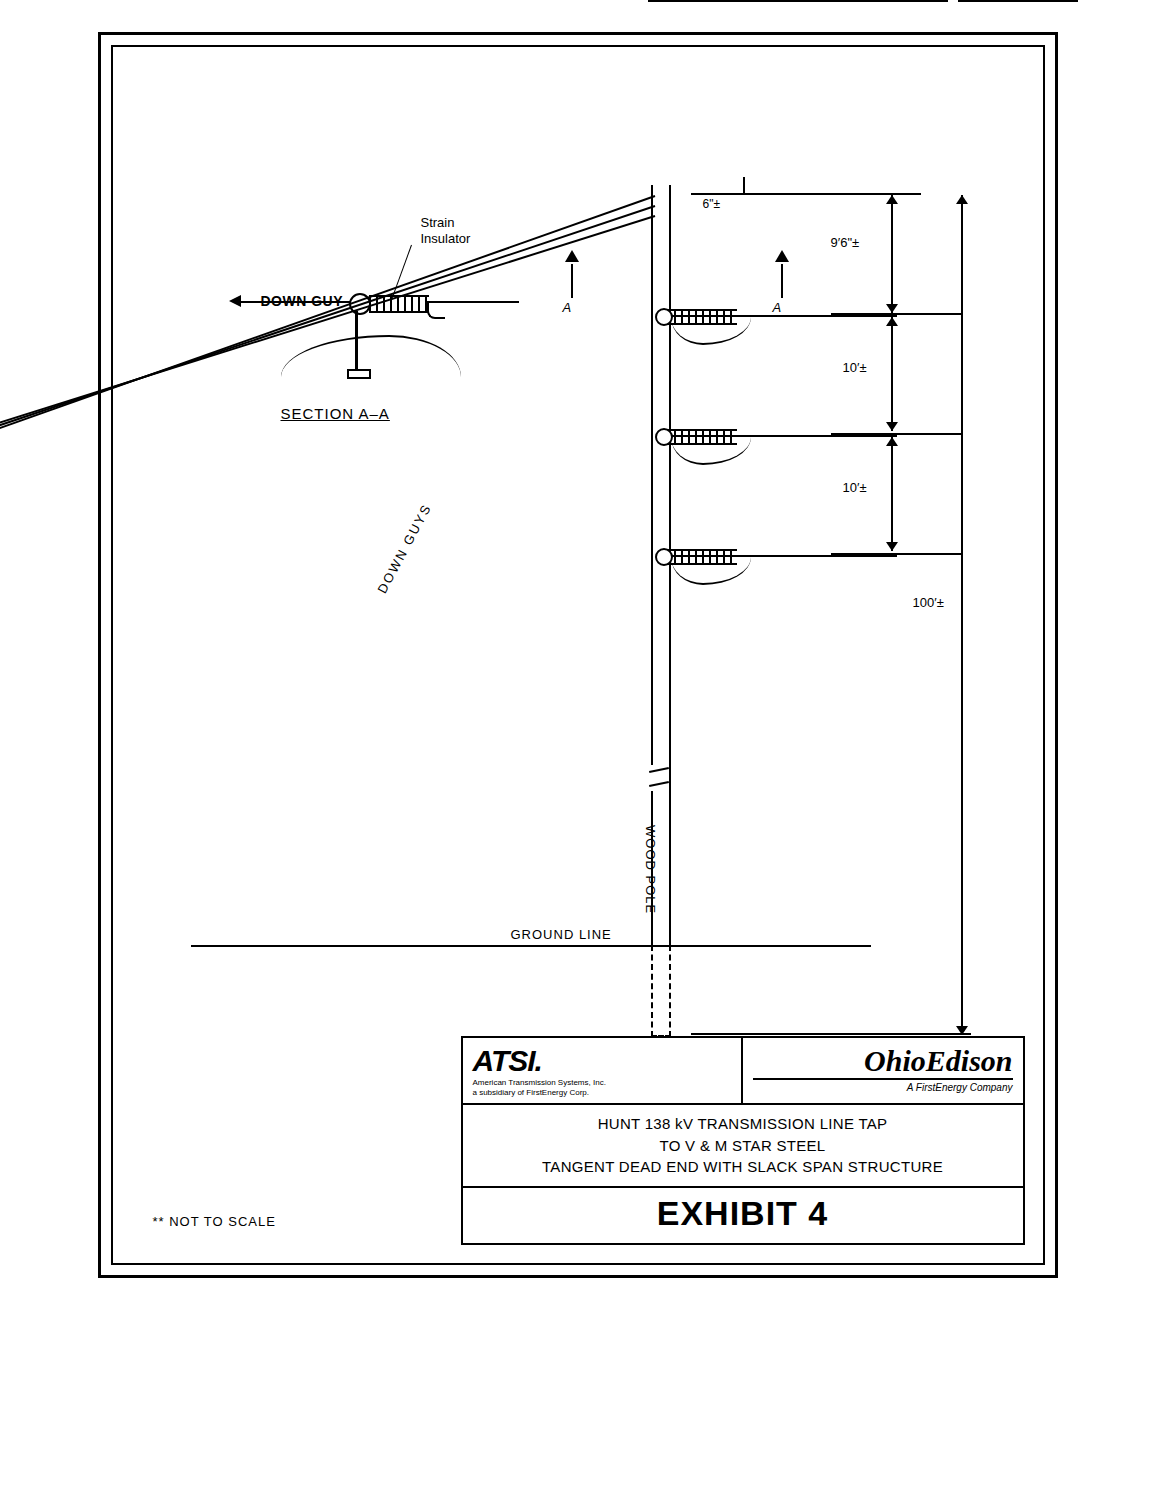Strain
Insulator
DOWN GUY
SECTION A–A
A
A
6"±
WOOD POLE
DOWN GUYS
9′6"±
10′±
10′±
100′±
GROUND LINE
** NOT TO SCALE
ATSI.
American Transmission Systems, Inc.
a subsidiary of FirstEnergy Corp.
OhioEdison
A FirstEnergy Company
HUNT 138 kV TRANSMISSION LINE TAP
TO V & M STAR STEEL
TANGENT DEAD END WITH SLACK SPAN STRUCTURE
EXHIBIT 4